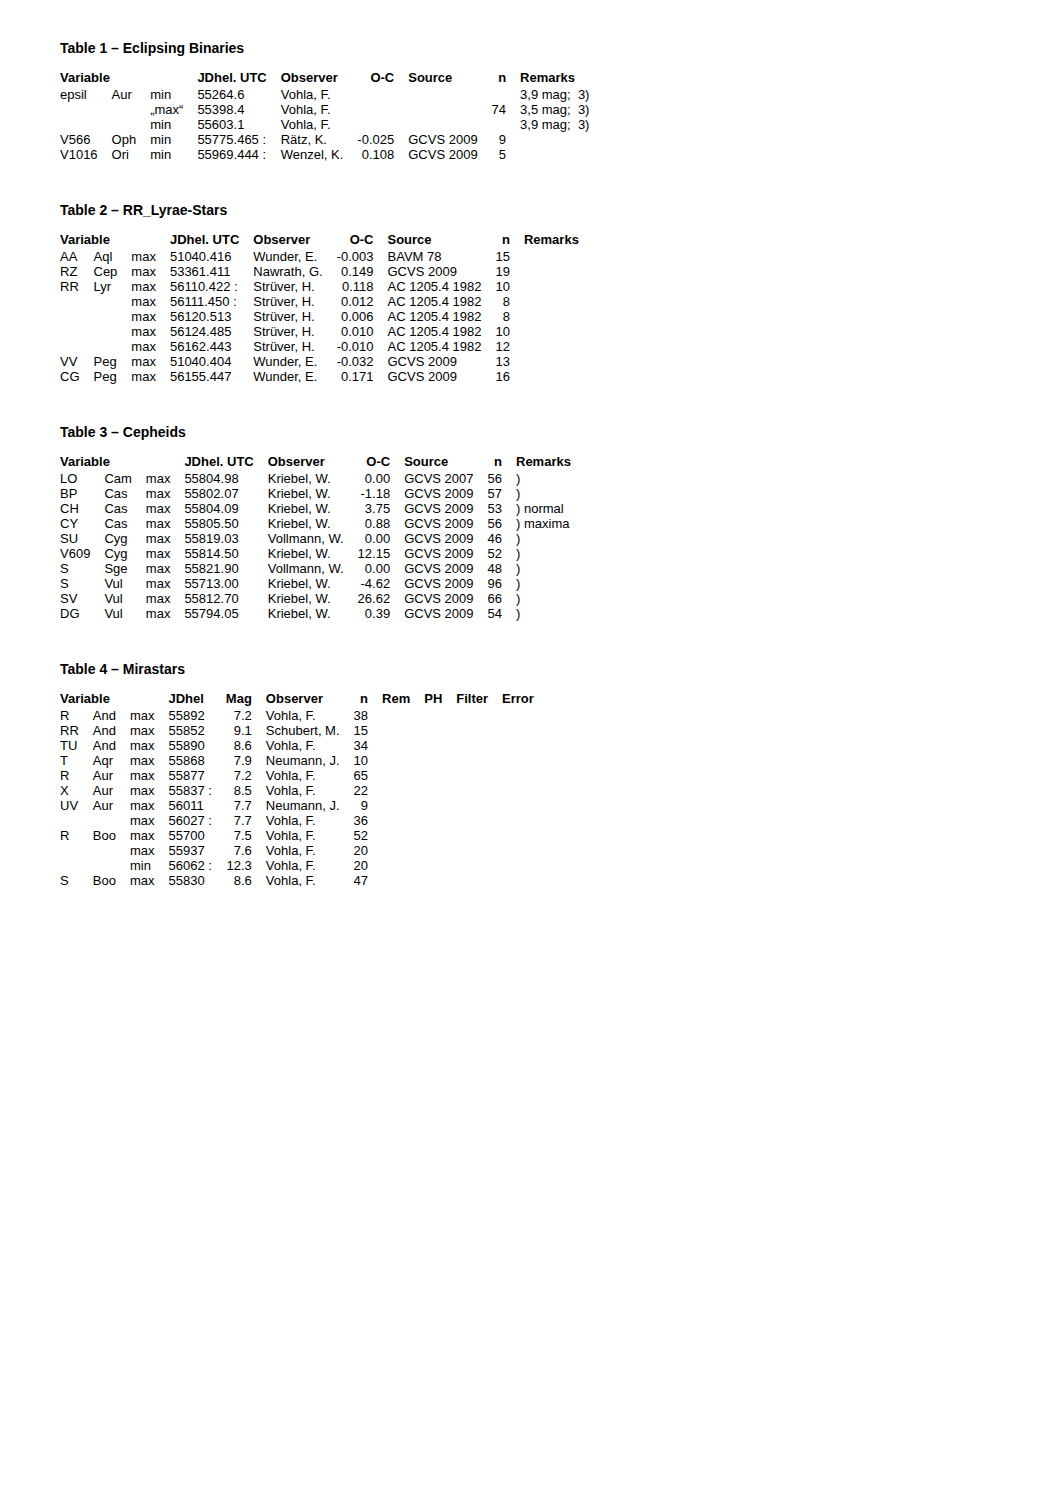Table 1 – Eclipsing Binaries
| Variable | | JDhel. UTC | Observer | O-C | Source | n | Remarks |
| --- | --- | --- | --- | --- | --- | --- | --- |
| epsil | Aur | min | 55264.6 | Vohla, F. | | | | 3,9 mag; 3) |
| | | „max“ | 55398.4 | Vohla, F. | | | 74 | 3,5 mag; 3) |
| | | min | 55603.1 | Vohla, F. | | | | 3,9 mag; 3) |
| V566 | Oph | min | 55775.465 : | Rätz, K. | -0.025 | GCVS 2009 | 9 | |
| V1016 | Ori | min | 55969.444 : | Wenzel, K. | 0.108 | GCVS 2009 | 5 | |
Table 2 – RR_Lyrae-Stars
| Variable | | JDhel. UTC | Observer | O-C | Source | n | Remarks |
| --- | --- | --- | --- | --- | --- | --- | --- |
| AA | Aql | max | 51040.416 | Wunder, E. | -0.003 | BAVM 78 | 15 | |
| RZ | Cep | max | 53361.411 | Nawrath, G. | 0.149 | GCVS 2009 | 19 | |
| RR | Lyr | max | 56110.422 : | Strüver, H. | 0.118 | AC 1205.4 1982 | 10 | |
| | | max | 56111.450 : | Strüver, H. | 0.012 | AC 1205.4 1982 | 8 | |
| | | max | 56120.513 | Strüver, H. | 0.006 | AC 1205.4 1982 | 8 | |
| | | max | 56124.485 | Strüver, H. | 0.010 | AC 1205.4 1982 | 10 | |
| | | max | 56162.443 | Strüver, H. | -0.010 | AC 1205.4 1982 | 12 | |
| VV | Peg | max | 51040.404 | Wunder, E. | -0.032 | GCVS 2009 | 13 | |
| CG | Peg | max | 56155.447 | Wunder, E. | 0.171 | GCVS 2009 | 16 | |
Table 3 – Cepheids
| Variable | | JDhel. UTC | Observer | O-C | Source | n | Remarks |
| --- | --- | --- | --- | --- | --- | --- | --- |
| LO | Cam | max | 55804.98 | Kriebel, W. | 0.00 | GCVS 2007 | 56 | ) |
| BP | Cas | max | 55802.07 | Kriebel, W. | -1.18 | GCVS 2009 | 57 | ) |
| CH | Cas | max | 55804.09 | Kriebel, W. | 3.75 | GCVS 2009 | 53 | ) normal |
| CY | Cas | max | 55805.50 | Kriebel, W. | 0.88 | GCVS 2009 | 56 | ) maxima |
| SU | Cyg | max | 55819.03 | Vollmann, W. | 0.00 | GCVS 2009 | 46 | ) |
| V609 | Cyg | max | 55814.50 | Kriebel, W. | 12.15 | GCVS 2009 | 52 | ) |
| S | Sge | max | 55821.90 | Vollmann, W. | 0.00 | GCVS 2009 | 48 | ) |
| S | Vul | max | 55713.00 | Kriebel, W. | -4.62 | GCVS 2009 | 96 | ) |
| SV | Vul | max | 55812.70 | Kriebel, W. | 26.62 | GCVS 2009 | 66 | ) |
| DG | Vul | max | 55794.05 | Kriebel, W. | 0.39 | GCVS 2009 | 54 | ) |
Table 4 – Mirastars
| Variable | | JDhel | Mag | Observer | n | Rem | PH | Filter | Error |
| --- | --- | --- | --- | --- | --- | --- | --- | --- | --- |
| R | And | max | 55892 | 7.2 | Vohla, F. | 38 | | | | |
| RR | And | max | 55852 | 9.1 | Schubert, M. | 15 | | | | |
| TU | And | max | 55890 | 8.6 | Vohla, F. | 34 | | | | |
| T | Aqr | max | 55868 | 7.9 | Neumann, J. | 10 | | | | |
| R | Aur | max | 55877 | 7.2 | Vohla, F. | 65 | | | | |
| X | Aur | max | 55837 : | 8.5 | Vohla, F. | 22 | | | | |
| UV | Aur | max | 56011 | 7.7 | Neumann, J. | 9 | | | | |
| | | max | 56027 : | 7.7 | Vohla, F. | 36 | | | | |
| R | Boo | max | 55700 | 7.5 | Vohla, F. | 52 | | | | |
| | | max | 55937 | 7.6 | Vohla, F. | 20 | | | | |
| | | min | 56062 : | 12.3 | Vohla, F. | 20 | | | | |
| S | Boo | max | 55830 | 8.6 | Vohla, F. | 47 | | | | |